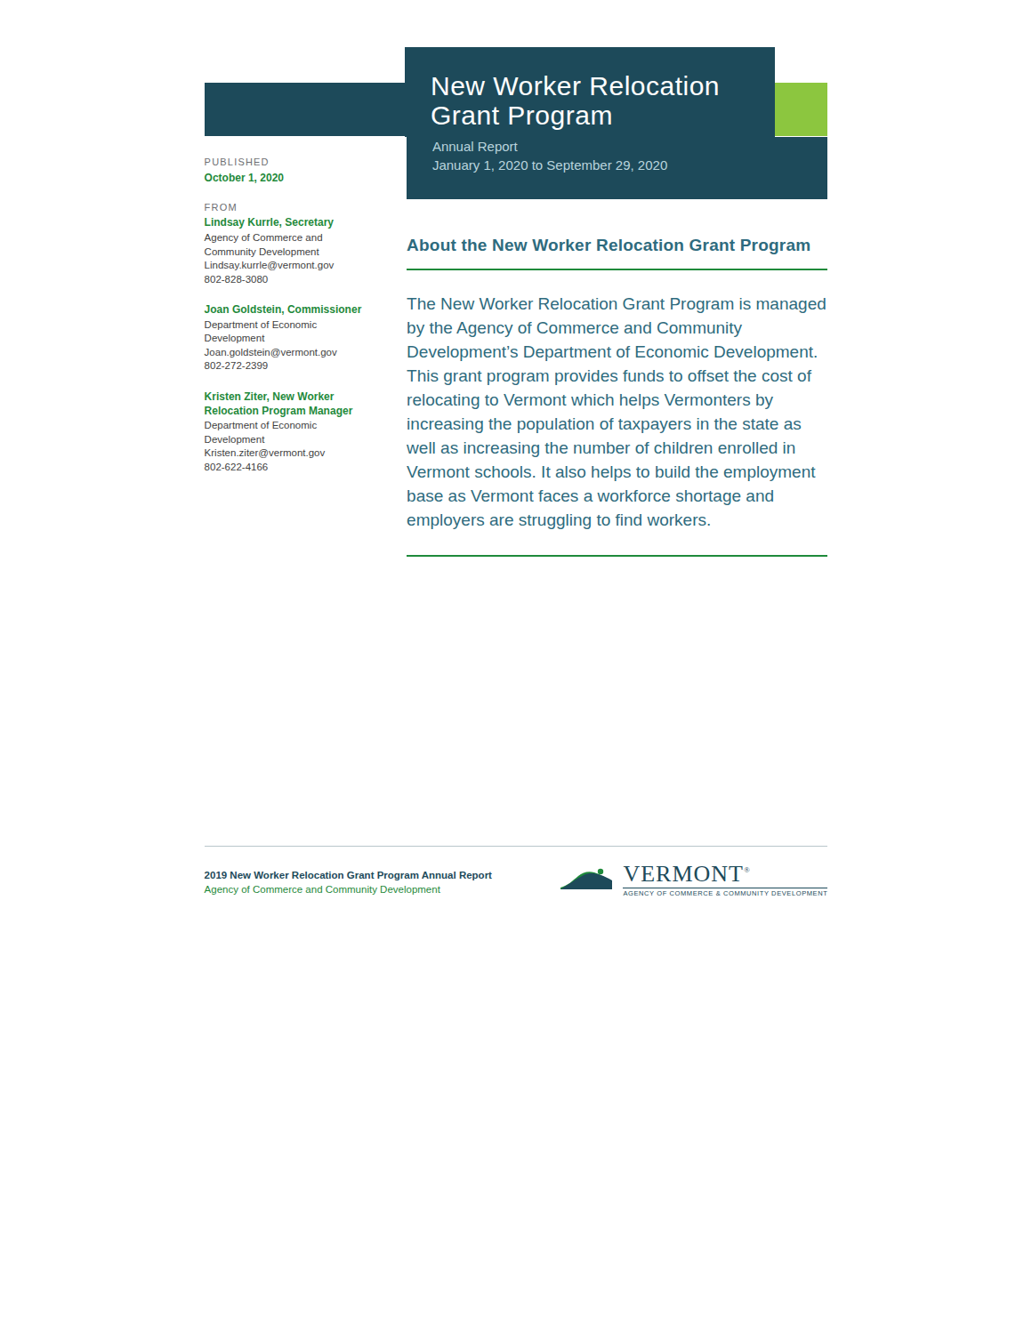New Worker Relocation
Grant Program
Published
October 1, 2020
From
Lindsay Kurrle, Secretary
Agency of Commerce and
Community Development
Lindsay.kurrle@vermont.gov
802-828-3080
Joan Goldstein, Commissioner
Department of Economic
Development
Joan.goldstein@vermont.gov
802-272-2399
Kristen Ziter, New Worker
Relocation Program Manager
Department of Economic
Development
Kristen.ziter@vermont.gov
802-622-4166
Annual Report
January 1, 2020 to September 29, 2020
About the New Worker Relocation Grant Program
The New Worker Relocation Grant Program is managed by the Agency of Commerce and Community Development’s Department of Economic Development. This grant program provides funds to offset the cost of relocating to Vermont which helps Vermonters by increasing the population of taxpayers in the state as well as increasing the number of children enrolled in Vermont schools. It also helps to build the employment base as Vermont faces a workforce shortage and employers are struggling to find workers.
2019 New Worker Relocation Grant Program Annual Report
Agency of Commerce and Community Development
VERMONT®
AGENCY OF COMMERCE & COMMUNITY DEVELOPMENT